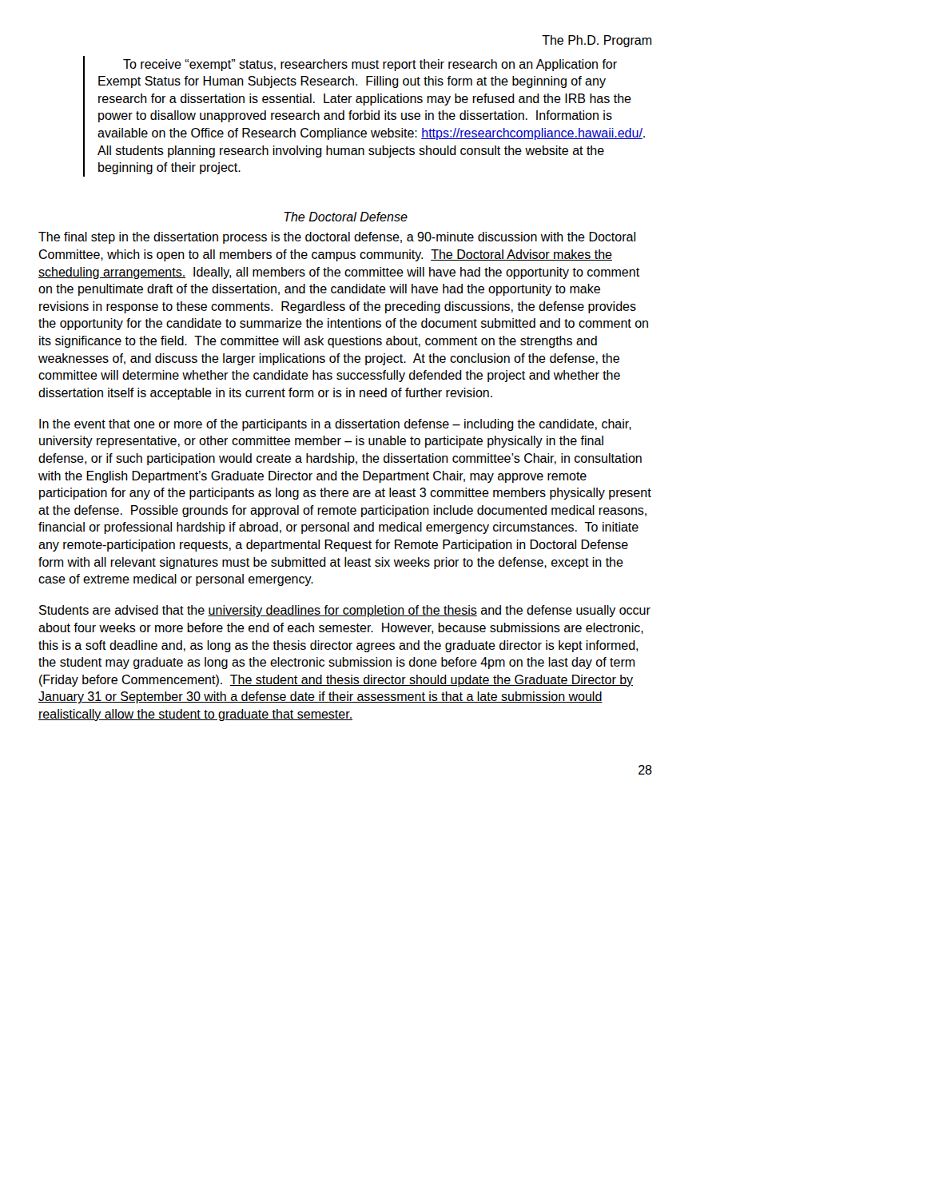The Ph.D. Program
To receive “exempt” status, researchers must report their research on an Application for Exempt Status for Human Subjects Research. Filling out this form at the beginning of any research for a dissertation is essential. Later applications may be refused and the IRB has the power to disallow unapproved research and forbid its use in the dissertation. Information is available on the Office of Research Compliance website: https://researchcompliance.hawaii.edu/. All students planning research involving human subjects should consult the website at the beginning of their project.
The Doctoral Defense
The final step in the dissertation process is the doctoral defense, a 90-minute discussion with the Doctoral Committee, which is open to all members of the campus community. The Doctoral Advisor makes the scheduling arrangements. Ideally, all members of the committee will have had the opportunity to comment on the penultimate draft of the dissertation, and the candidate will have had the opportunity to make revisions in response to these comments. Regardless of the preceding discussions, the defense provides the opportunity for the candidate to summarize the intentions of the document submitted and to comment on its significance to the field. The committee will ask questions about, comment on the strengths and weaknesses of, and discuss the larger implications of the project. At the conclusion of the defense, the committee will determine whether the candidate has successfully defended the project and whether the dissertation itself is acceptable in its current form or is in need of further revision.
In the event that one or more of the participants in a dissertation defense – including the candidate, chair, university representative, or other committee member – is unable to participate physically in the final defense, or if such participation would create a hardship, the dissertation committee’s Chair, in consultation with the English Department’s Graduate Director and the Department Chair, may approve remote participation for any of the participants as long as there are at least 3 committee members physically present at the defense. Possible grounds for approval of remote participation include documented medical reasons, financial or professional hardship if abroad, or personal and medical emergency circumstances. To initiate any remote-participation requests, a departmental Request for Remote Participation in Doctoral Defense form with all relevant signatures must be submitted at least six weeks prior to the defense, except in the case of extreme medical or personal emergency.
Students are advised that the university deadlines for completion of the thesis and the defense usually occur about four weeks or more before the end of each semester. However, because submissions are electronic, this is a soft deadline and, as long as the thesis director agrees and the graduate director is kept informed, the student may graduate as long as the electronic submission is done before 4pm on the last day of term (Friday before Commencement). The student and thesis director should update the Graduate Director by January 31 or September 30 with a defense date if their assessment is that a late submission would realistically allow the student to graduate that semester.
28